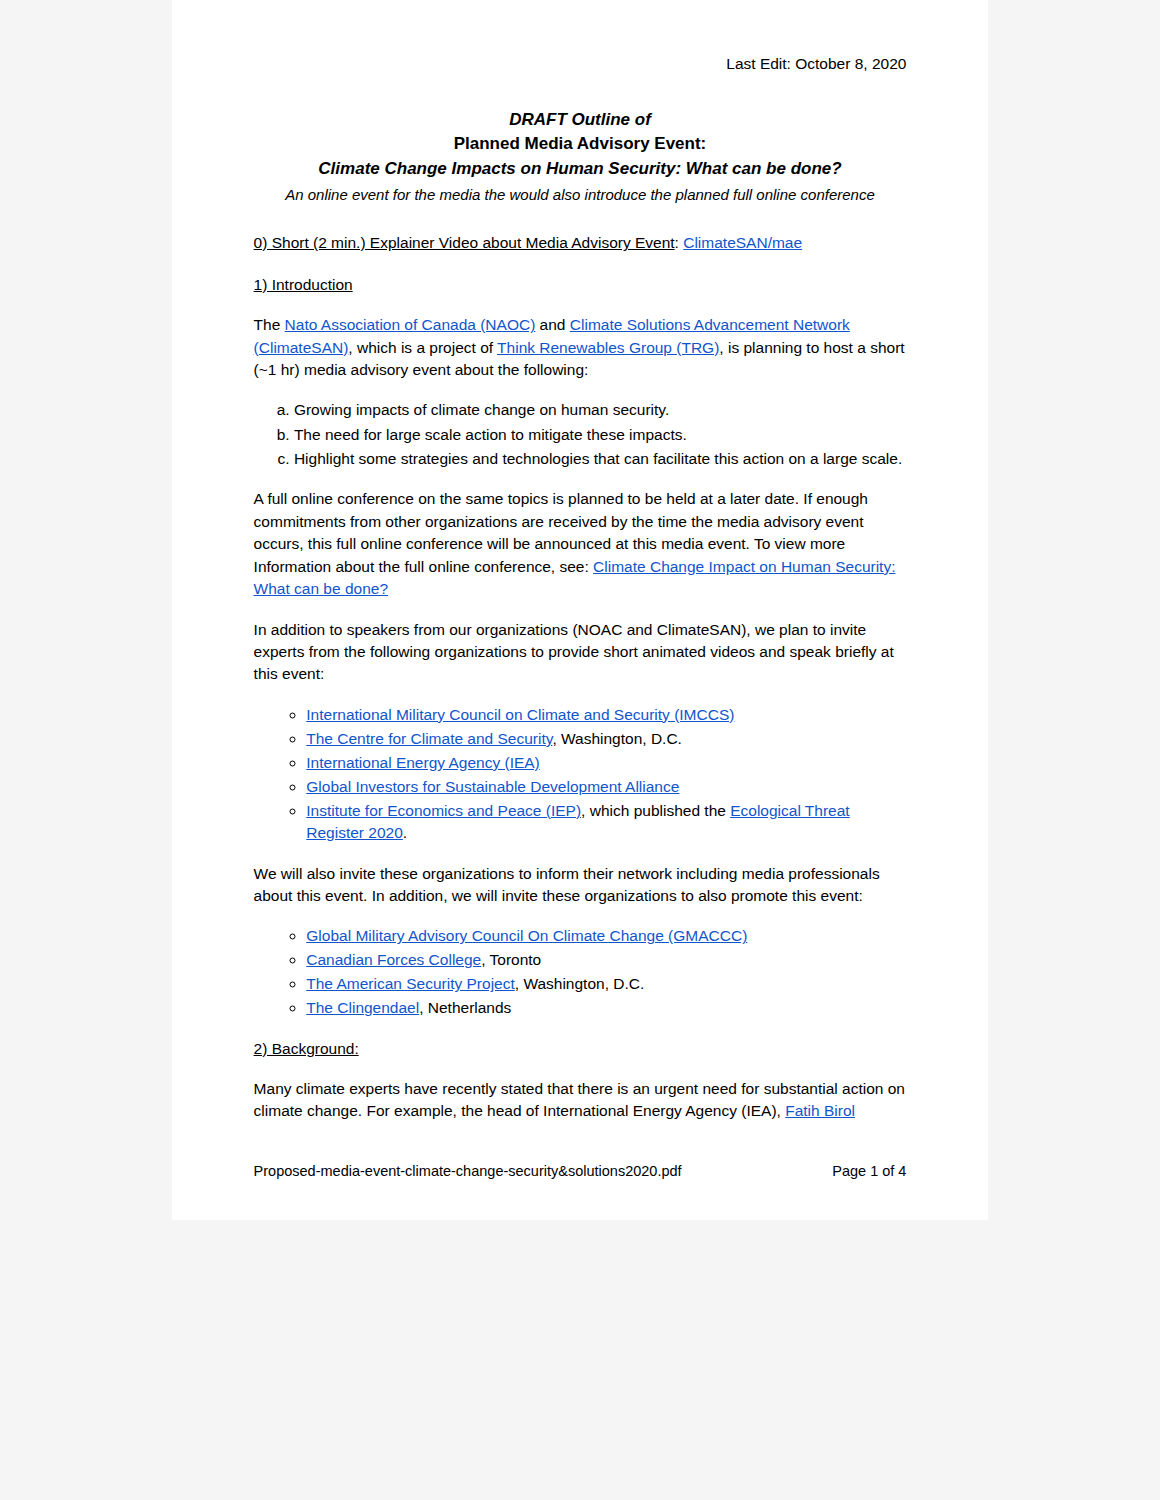Last Edit: October 8, 2020
DRAFT Outline of
Planned Media Advisory Event:
Climate Change Impacts on Human Security: What can be done?
An online event for the media the would also introduce the planned full online conference
0) Short (2 min.) Explainer Video about Media Advisory Event: ClimateSAN/mae
1) Introduction
The Nato Association of Canada (NAOC) and Climate Solutions Advancement Network (ClimateSAN), which is a project of Think Renewables Group (TRG), is planning to host a short (~1 hr) media advisory event about the following:
Growing impacts of climate change on human security.
The need for large scale action to mitigate these impacts.
Highlight some strategies and technologies that can facilitate this action on a large scale.
A full online conference on the same topics is planned to be held at a later date. If enough commitments from other organizations are received by the time the media advisory event occurs, this full online conference will be announced at this media event. To view more Information about the full online conference, see: Climate Change Impact on Human Security: What can be done?
In addition to speakers from our organizations (NOAC and ClimateSAN), we plan to invite experts from the following organizations to provide short animated videos and speak briefly at this event:
International Military Council on Climate and Security (IMCCS)
The Centre for Climate and Security, Washington, D.C.
International Energy Agency (IEA)
Global Investors for Sustainable Development Alliance
Institute for Economics and Peace (IEP), which published the Ecological Threat Register 2020.
We will also invite these organizations to inform their network including media professionals about this event. In addition, we will invite these organizations to also promote this event:
Global Military Advisory Council On Climate Change (GMACCC)
Canadian Forces College, Toronto
The American Security Project, Washington, D.C.
The Clingendael, Netherlands
2) Background:
Many climate experts have recently stated that there is an urgent need for substantial action on climate change. For example, the head of International Energy Agency (IEA), Fatih Birol
Proposed-media-event-climate-change-security&solutions2020.pdf Page 1 of 4